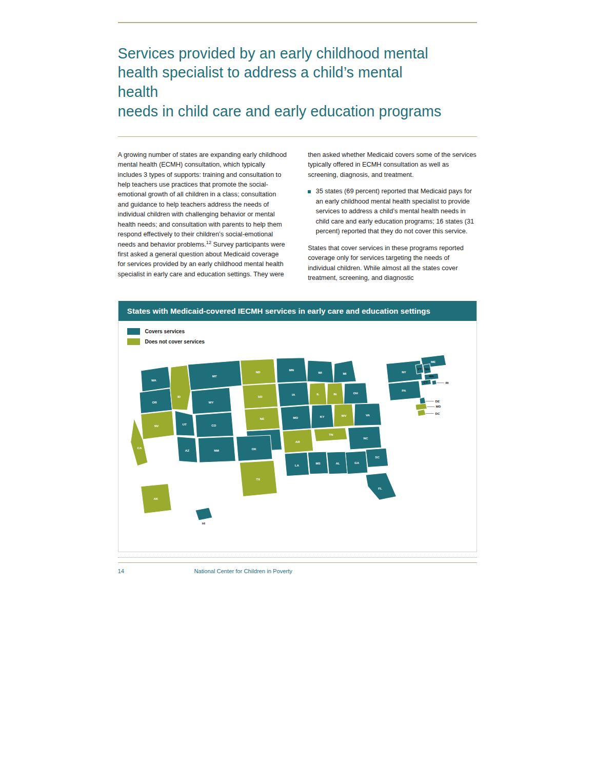Services provided by an early childhood mental
health specialist to address a child’s mental health
needs in child care and early education programs
A growing number of states are expanding early childhood mental health (ECMH) consultation, which typically includes 3 types of supports: training and consultation to help teachers use practices that promote the social-emotional growth of all children in a class; consultation and guidance to help teachers address the needs of individual children with challenging behavior or mental health needs; and consultation with parents to help them respond effectively to their children’s social-emotional needs and behavior problems.12 Survey participants were first asked a general question about Medicaid coverage for services provided by an early childhood mental health specialist in early care and education settings. They were then asked whether Medicaid covers some of the services typically offered in ECMH consultation as well as screening, diagnosis, and treatment.
35 states (69 percent) reported that Medicaid pays for an early childhood mental health specialist to provide services to address a child’s mental health needs in child care and early education programs; 16 states (31 percent) reported that they do not cover this service.
States that cover services in these programs reported coverage only for services targeting the needs of individual children. While almost all the states cover treatment, screening, and diagnostic
States with Medicaid-covered IECMH services in early care and education settings
Covers services
Does not cover services
WA OR ID MT WY ND SD MN WI MI NY ME VT NH MA CT RI PA DE MD DC IA IL IN OH NE KS MO KY WV VA NV UT CO CA AZ NM OK TX AR TN NC SC GA AL MS LA FL AK HI
14
National Center for Children in Poverty